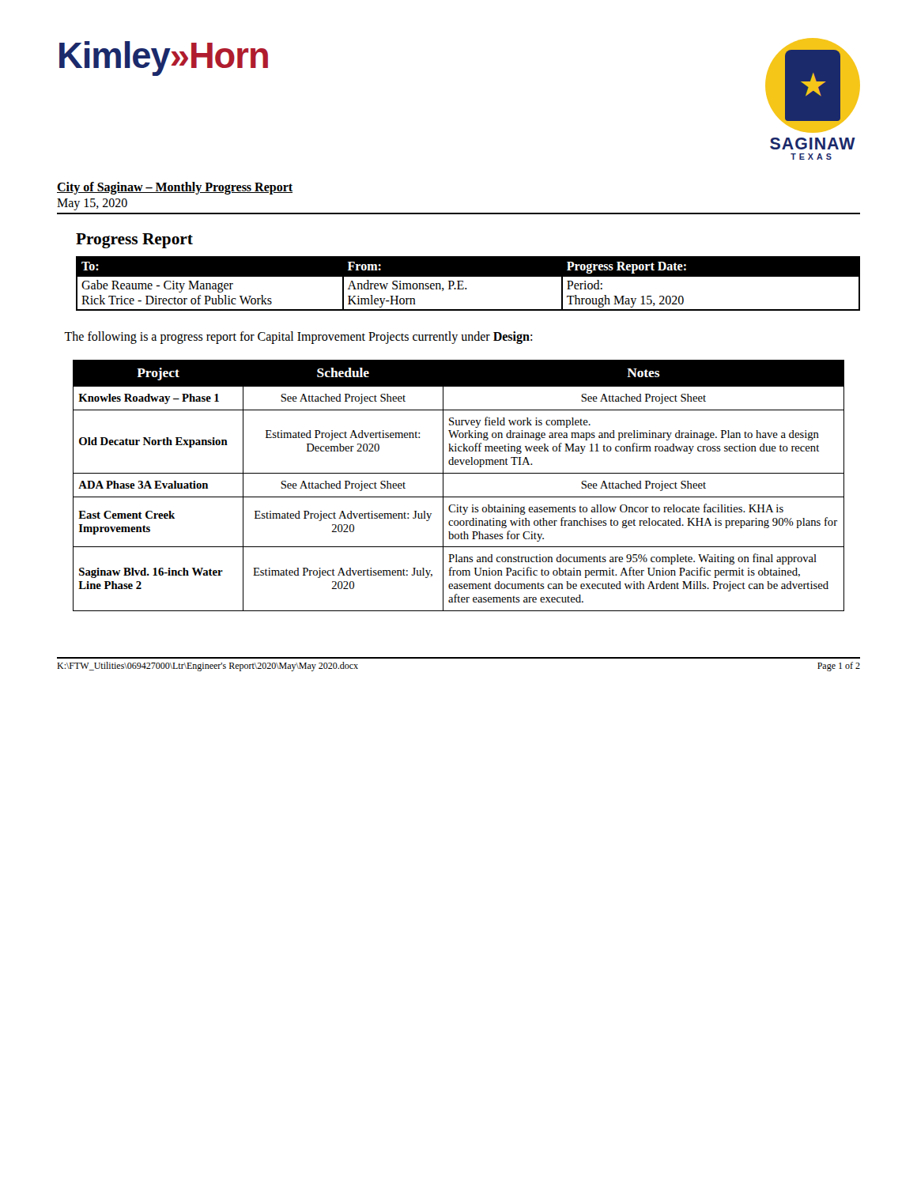Kimley»Horn
★
SAGINAW
TEXAS
City of Saginaw – Monthly Progress Report
May 15, 2020
Progress Report
| To: | From: | Progress Report Date: |
| --- | --- | --- |
| Gabe Reaume - City Manager Rick Trice - Director of Public Works | Andrew Simonsen, P.E. Kimley-Horn | Period: Through May 15, 2020 |
The following is a progress report for Capital Improvement Projects currently under Design:
| Project | Schedule | Notes |
| --- | --- | --- |
| Knowles Roadway – Phase 1 | See Attached Project Sheet | See Attached Project Sheet |
| Old Decatur North Expansion | Estimated Project Advertisement: December 2020 | Survey field work is complete. Working on drainage area maps and preliminary drainage. Plan to have a design kickoff meeting week of May 11 to confirm roadway cross section due to recent development TIA. |
| ADA Phase 3A Evaluation | See Attached Project Sheet | See Attached Project Sheet |
| East Cement Creek Improvements | Estimated Project Advertisement: July 2020 | City is obtaining easements to allow Oncor to relocate facilities. KHA is coordinating with other franchises to get relocated. KHA is preparing 90% plans for both Phases for City. |
| Saginaw Blvd. 16-inch Water Line Phase 2 | Estimated Project Advertisement: July, 2020 | Plans and construction documents are 95% complete. Waiting on final approval from Union Pacific to obtain permit. After Union Pacific permit is obtained, easement documents can be executed with Ardent Mills. Project can be advertised after easements are executed. |
K:\FTW_Utilities\069427000\Ltr\Engineer's Report\2020\May\May 2020.docx Page 1 of 2